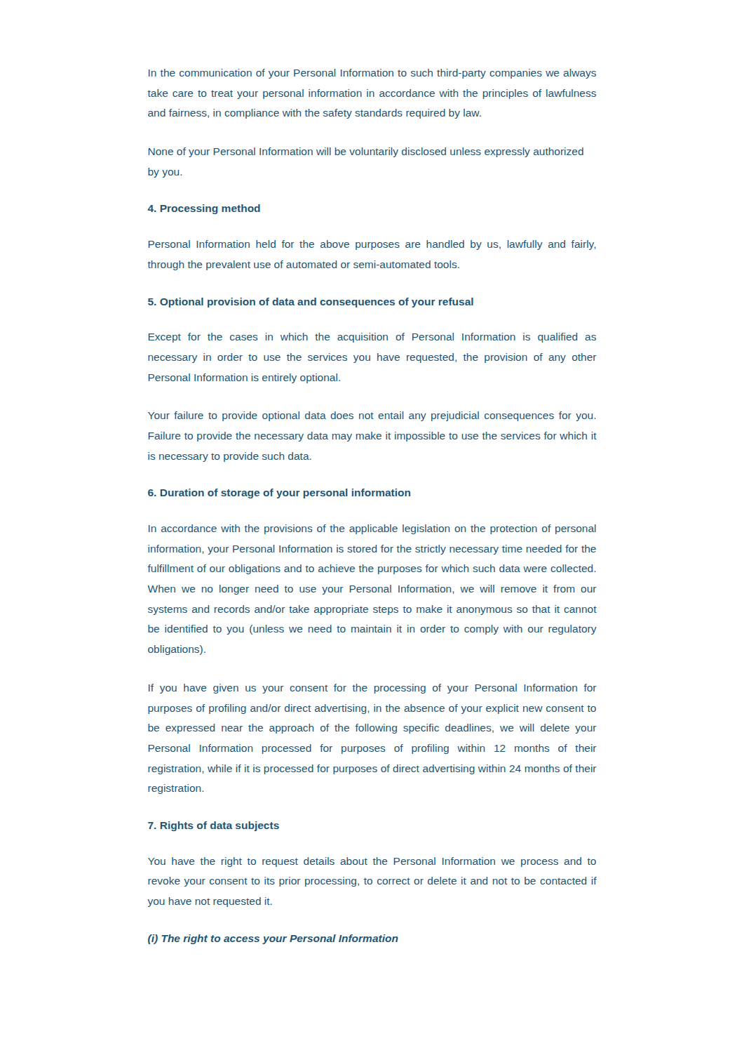In the communication of your Personal Information to such third-party companies we always take care to treat your personal information in accordance with the principles of lawfulness and fairness, in compliance with the safety standards required by law.
None of your Personal Information will be voluntarily disclosed unless expressly authorized by you.
4. Processing method
Personal Information held for the above purposes are handled by us, lawfully and fairly, through the prevalent use of automated or semi-automated tools.
5. Optional provision of data and consequences of your refusal
Except for the cases in which the acquisition of Personal Information is qualified as necessary in order to use the services you have requested, the provision of any other Personal Information is entirely optional.
Your failure to provide optional data does not entail any prejudicial consequences for you. Failure to provide the necessary data may make it impossible to use the services for which it is necessary to provide such data.
6. Duration of storage of your personal information
In accordance with the provisions of the applicable legislation on the protection of personal information, your Personal Information is stored for the strictly necessary time needed for the fulfillment of our obligations and to achieve the purposes for which such data were collected. When we no longer need to use your Personal Information, we will remove it from our systems and records and/or take appropriate steps to make it anonymous so that it cannot be identified to you (unless we need to maintain it in order to comply with our regulatory obligations).
If you have given us your consent for the processing of your Personal Information for purposes of profiling and/or direct advertising, in the absence of your explicit new consent to be expressed near the approach of the following specific deadlines, we will delete your Personal Information processed for purposes of profiling within 12 months of their registration, while if it is processed for purposes of direct advertising within 24 months of their registration.
7. Rights of data subjects
You have the right to request details about the Personal Information we process and to revoke your consent to its prior processing, to correct or delete it and not to be contacted if you have not requested it.
(i) The right to access your Personal Information